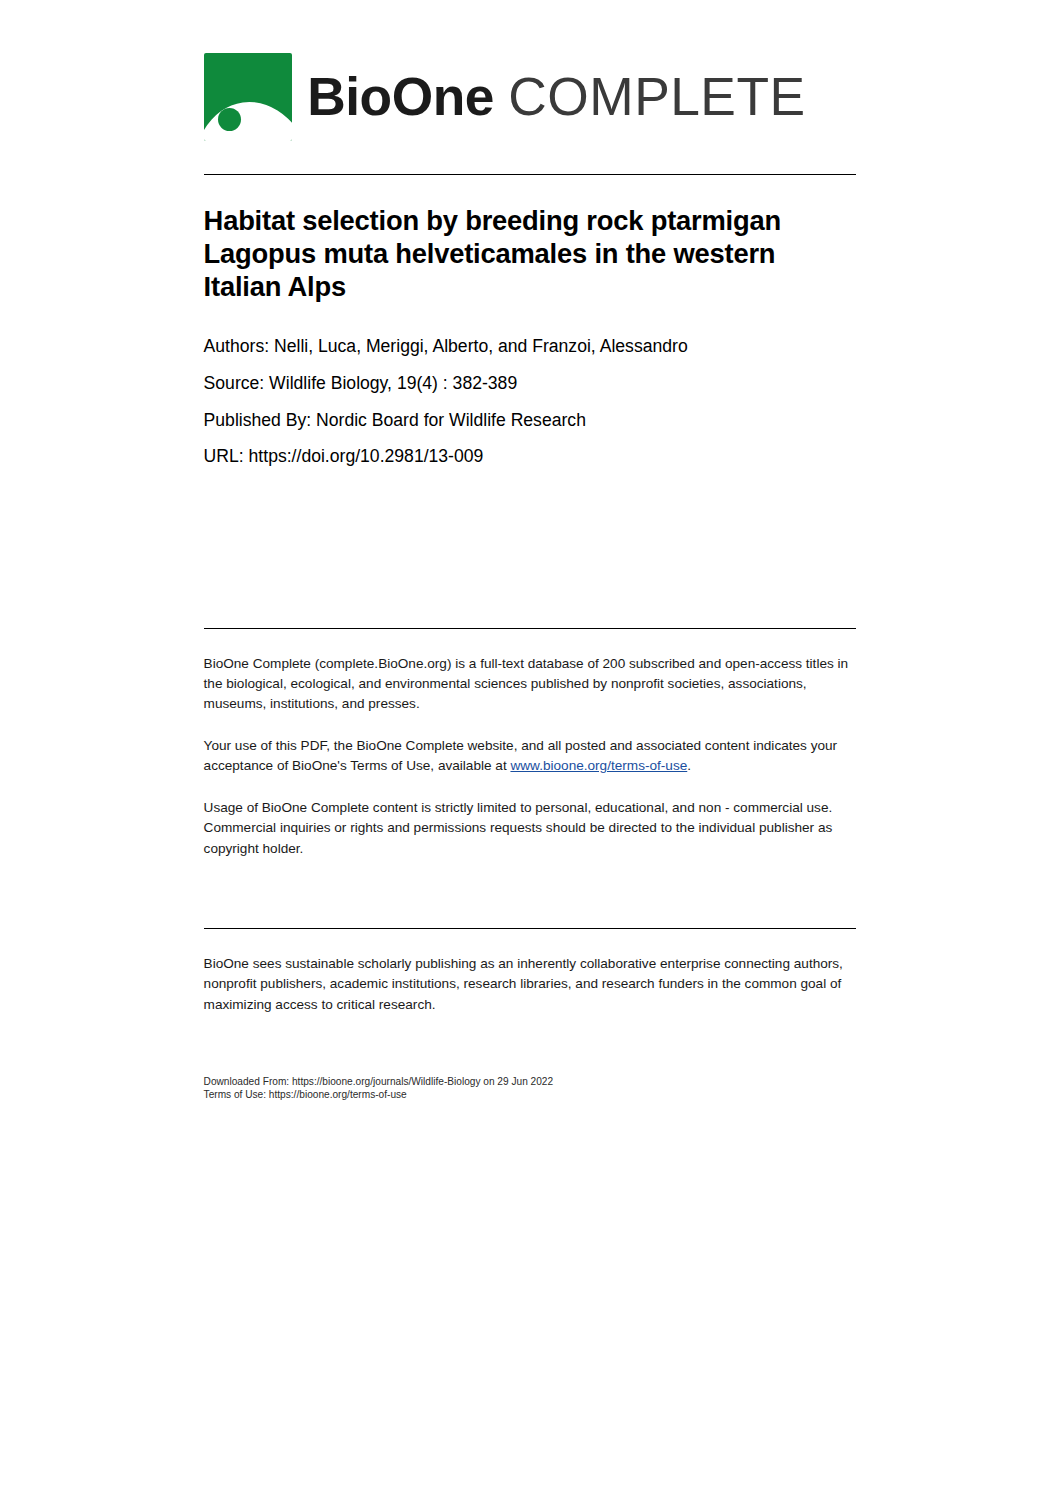Bio One COMPLETE
Habitat selection by breeding rock ptarmigan Lagopus muta helveticamales in the western Italian Alps
Authors: Nelli, Luca, Meriggi, Alberto, and Franzoi, Alessandro
Source: Wildlife Biology, 19(4) : 382-389
Published By: Nordic Board for Wildlife Research
URL: https://doi.org/10.2981/13-009
BioOne Complete (complete.BioOne.org) is a full-text database of 200 subscribed and open-access titles in the biological, ecological, and environmental sciences published by nonprofit societies, associations, museums, institutions, and presses.
Your use of this PDF, the BioOne Complete website, and all posted and associated content indicates your acceptance of BioOne's Terms of Use, available at www.bioone.org/terms-of-use.
Usage of BioOne Complete content is strictly limited to personal, educational, and non - commercial use. Commercial inquiries or rights and permissions requests should be directed to the individual publisher as copyright holder.
BioOne sees sustainable scholarly publishing as an inherently collaborative enterprise connecting authors, nonprofit publishers, academic institutions, research libraries, and research funders in the common goal of maximizing access to critical research.
Downloaded From: https://bioone.org/journals/Wildlife-Biology on 29 Jun 2022
Terms of Use: https://bioone.org/terms-of-use